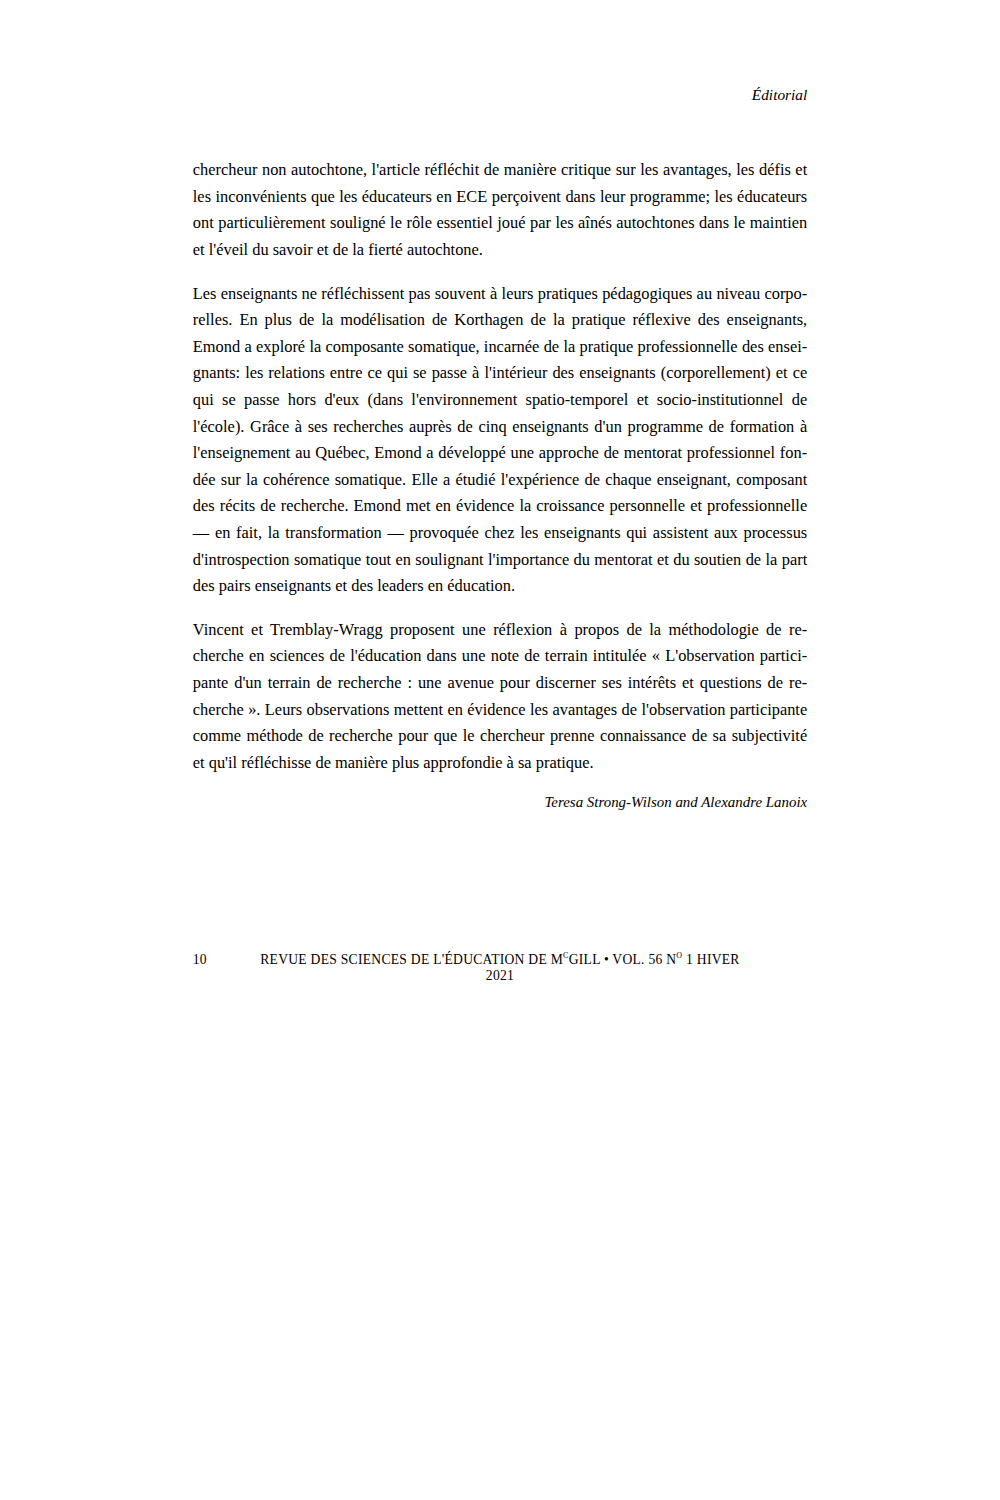Éditorial
chercheur non autochtone, l'article réfléchit de manière critique sur les avantages, les défis et les inconvénients que les éducateurs en ECE perçoivent dans leur programme; les éducateurs ont particulièrement souligné le rôle essentiel joué par les aînés autochtones dans le maintien et l'éveil du savoir et de la fierté autochtone.
Les enseignants ne réfléchissent pas souvent à leurs pratiques pédagogiques au niveau corporelles. En plus de la modélisation de Korthagen de la pratique réflexive des enseignants, Emond a exploré la composante somatique, incarnée de la pratique professionnelle des enseignants: les relations entre ce qui se passe à l'intérieur des enseignants (corporellement) et ce qui se passe hors d'eux (dans l'environnement spatio-temporel et socio-institutionnel de l'école). Grâce à ses recherches auprès de cinq enseignants d'un programme de formation à l'enseignement au Québec, Emond a développé une approche de mentorat professionnel fondée sur la cohérence somatique. Elle a étudié l'expérience de chaque enseignant, composant des récits de recherche. Emond met en évidence la croissance personnelle et professionnelle — en fait, la transformation — provoquée chez les enseignants qui assistent aux processus d'introspection somatique tout en soulignant l'importance du mentorat et du soutien de la part des pairs enseignants et des leaders en éducation.
Vincent et Tremblay-Wragg proposent une réflexion à propos de la méthodologie de recherche en sciences de l'éducation dans une note de terrain intitulée « L'observation participante d'un terrain de recherche : une avenue pour discerner ses intérêts et questions de recherche ». Leurs observations mettent en évidence les avantages de l'observation participante comme méthode de recherche pour que le chercheur prenne connaissance de sa subjectivité et qu'il réfléchisse de manière plus approfondie à sa pratique.
Teresa Strong-Wilson and Alexandre Lanoix
10
REVUE DES SCIENCES DE L'ÉDUCATION DE McGILL • VOL. 56 No 1 HIVER 2021